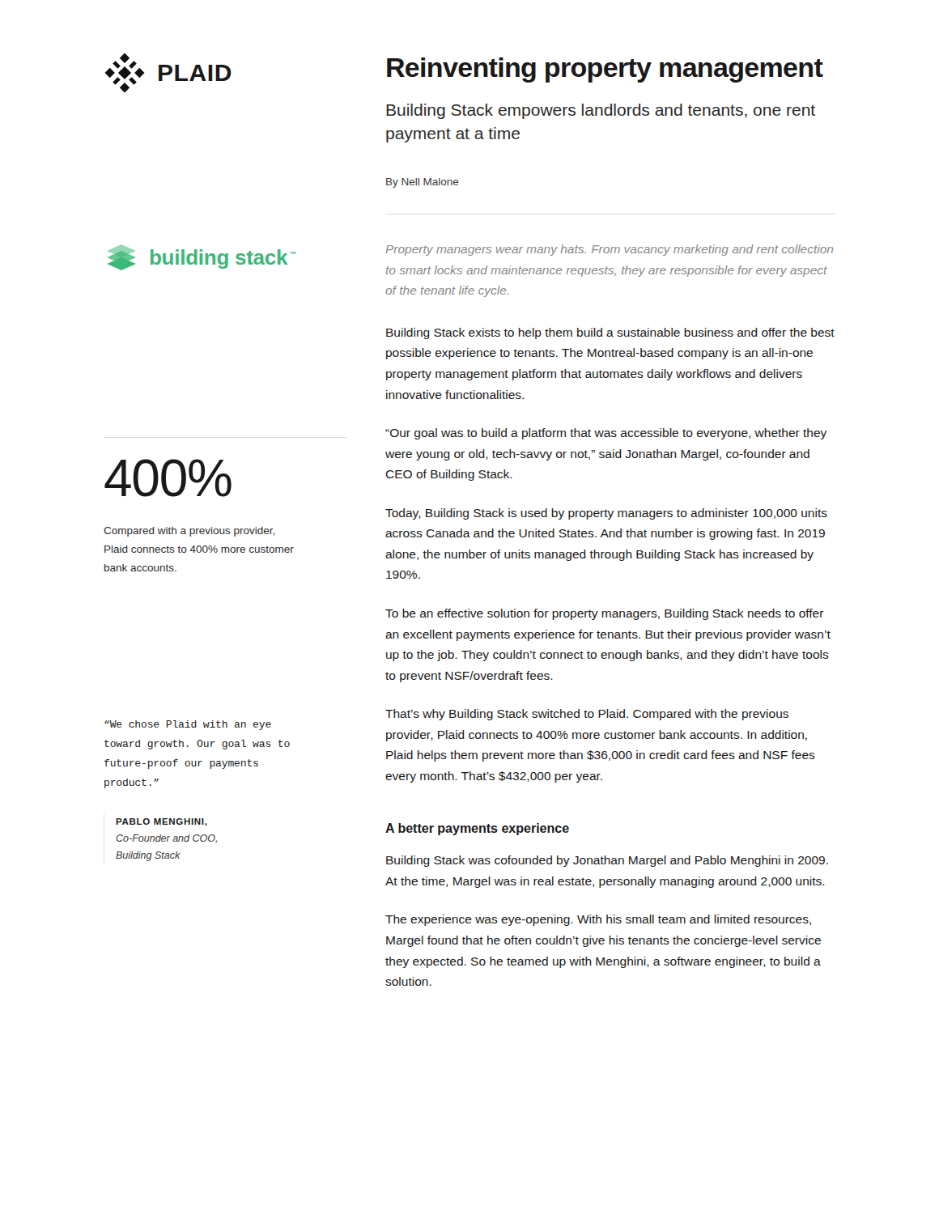PLAID
building stack™
400%
Compared with a previous provider, Plaid connects to 400% more customer bank accounts.
“We chose Plaid with an eye toward growth. Our goal was to future-proof our payments product.”
Pablo Menghini,
Co-Founder and COO,
Building Stack
Reinventing property management
Building Stack empowers landlords and tenants, one rent payment at a time
By Nell Malone
Property managers wear many hats. From vacancy marketing and rent collection to smart locks and maintenance requests, they are responsible for every aspect of the tenant life cycle.
Building Stack exists to help them build a sustainable business and offer the best possible experience to tenants. The Montreal-based company is an all-in-one property management platform that automates daily workflows and delivers innovative functionalities.
“Our goal was to build a platform that was accessible to everyone, whether they were young or old, tech-savvy or not,” said Jonathan Margel, co-founder and CEO of Building Stack.
Today, Building Stack is used by property managers to administer 100,000 units across Canada and the United States. And that number is growing fast. In 2019 alone, the number of units managed through Building Stack has increased by 190%.
To be an effective solution for property managers, Building Stack needs to offer an excellent payments experience for tenants. But their previous provider wasn’t up to the job. They couldn’t connect to enough banks, and they didn’t have tools to prevent NSF/overdraft fees.
That’s why Building Stack switched to Plaid. Compared with the previous provider, Plaid connects to 400% more customer bank accounts. In addition, Plaid helps them prevent more than $36,000 in credit card fees and NSF fees every month. That’s $432,000 per year.
A better payments experience
Building Stack was cofounded by Jonathan Margel and Pablo Menghini in 2009. At the time, Margel was in real estate, personally managing around 2,000 units.
The experience was eye-opening. With his small team and limited resources, Margel found that he often couldn’t give his tenants the concierge-level service they expected. So he teamed up with Menghini, a software engineer, to build a solution.